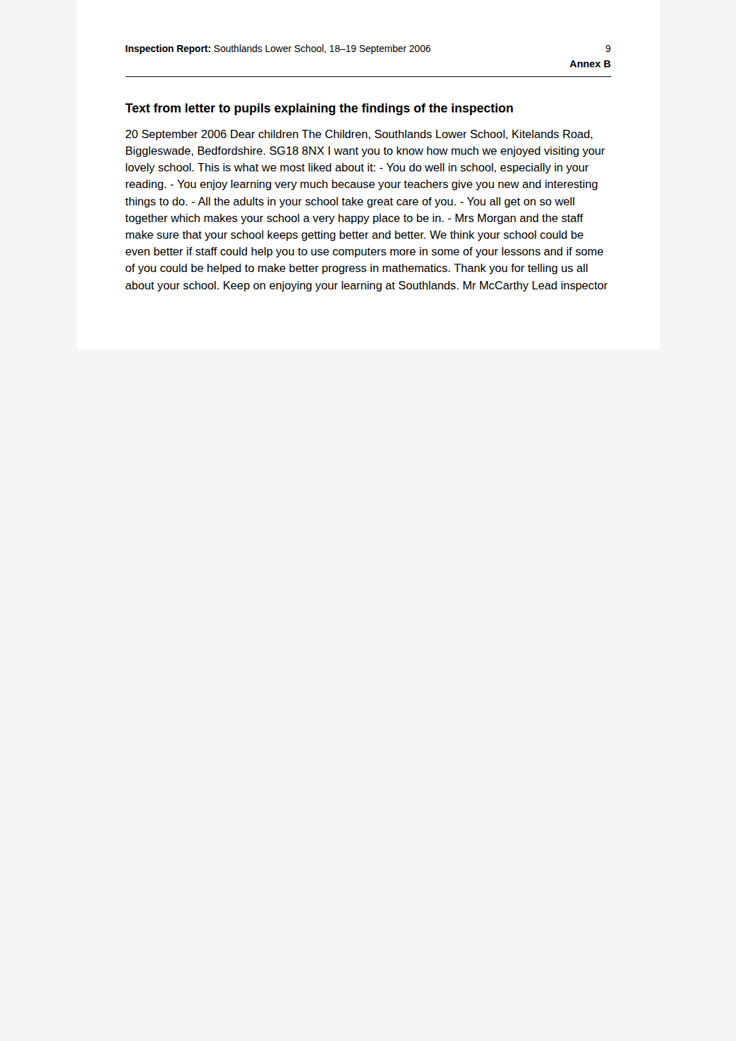Inspection Report: Southlands Lower School, 18–19 September 2006 9
Annex B
Text from letter to pupils explaining the findings of the inspection
20 September 2006 Dear children The Children, Southlands Lower School, Kitelands Road, Biggleswade, Bedfordshire. SG18 8NX I want you to know how much we enjoyed visiting your lovely school. This is what we most liked about it: - You do well in school, especially in your reading. - You enjoy learning very much because your teachers give you new and interesting things to do. - All the adults in your school take great care of you. - You all get on so well together which makes your school a very happy place to be in. - Mrs Morgan and the staff make sure that your school keeps getting better and better. We think your school could be even better if staff could help you to use computers more in some of your lessons and if some of you could be helped to make better progress in mathematics. Thank you for telling us all about your school. Keep on enjoying your learning at Southlands. Mr McCarthy Lead inspector